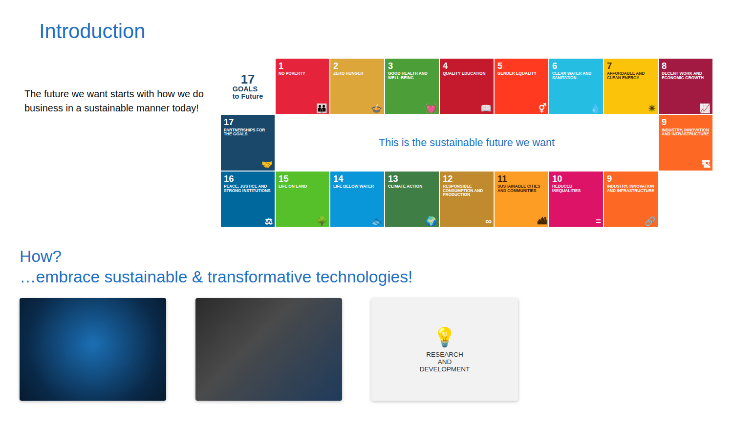Introduction
The future we want starts with how we do business in a sustainable manner today!
17 GOALS
to Future
1 No Poverty👪
2 Zero Hunger🍲
3 Good Health and Well-Being💓
4 Quality Education📖
5 Gender Equality⚥
6 Clean Water and Sanitation💧
7 Affordable and Clean Energy☀
8 Decent Work and Economic Growth📈
17 Partnerships for the Goals🤝
This is the sustainable future we want
9 Industry, Innovation and Infrastructure🏗
16 Peace, Justice and Strong Institutions⚖
15 Life on Land🌳
14 Life Below Water🐟
13 Climate Action🌍
12 Responsible Consumption and Production∞
11 Sustainable Cities and Communities🏙
10 Reduced Inequalities=
9 Industry, Innovation and Infrastructure🔗
How?
…embrace sustainable & transformative technologies!
💡 RESEARCH
AND
DEVELOPMENT